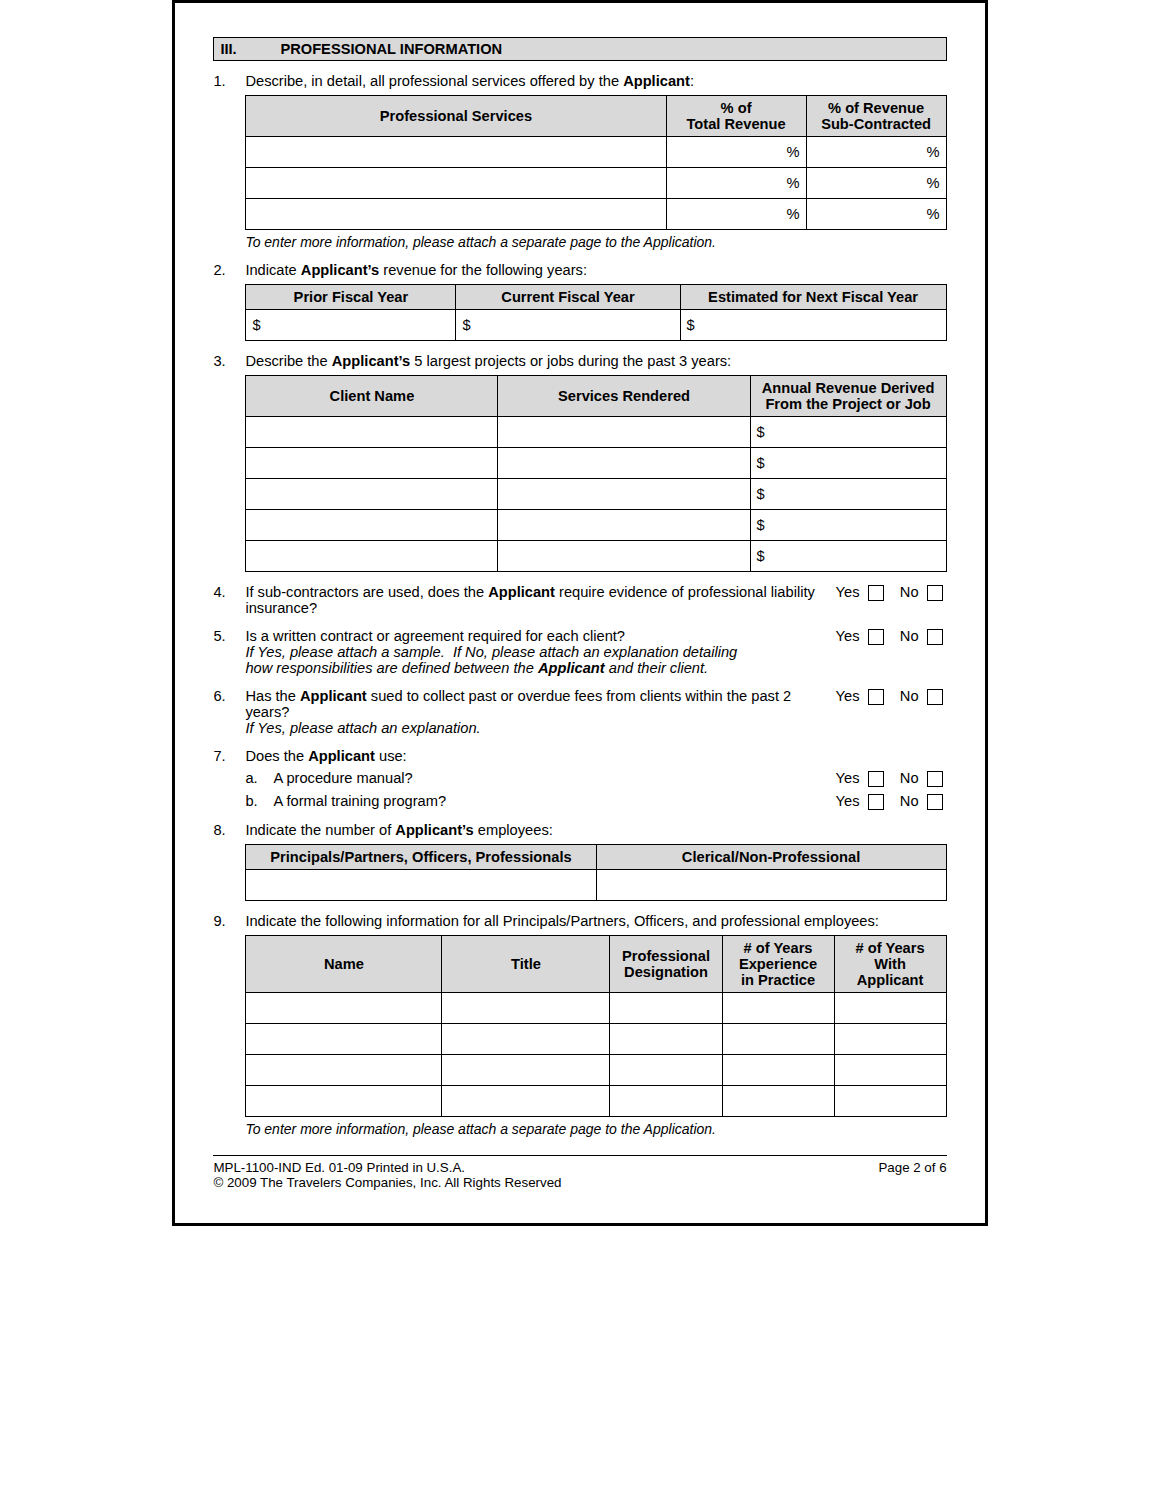III. PROFESSIONAL INFORMATION
1. Describe, in detail, all professional services offered by the Applicant:
| Professional Services | % of Total Revenue | % of Revenue Sub-Contracted |
| --- | --- | --- |
| | % | % |
| | % | % |
| | % | % |
To enter more information, please attach a separate page to the Application.
2. Indicate Applicant’s revenue for the following years:
| Prior Fiscal Year | Current Fiscal Year | Estimated for Next Fiscal Year |
| --- | --- | --- |
| $ | $ | $ |
3. Describe the Applicant’s 5 largest projects or jobs during the past 3 years:
| Client Name | Services Rendered | Annual Revenue Derived From the Project or Job |
| --- | --- | --- |
| | | $ |
| | | $ |
| | | $ |
| | | $ |
| | | $ |
4. Yes No If sub-contractors are used, does the Applicant require evidence of professional liability insurance?
5. Yes No Is a written contract or agreement required for each client?
If Yes, please attach a sample. If No, please attach an explanation detailing
how responsibilities are defined between the Applicant and their client.
6. Yes No Has the Applicant sued to collect past or overdue fees from clients within the past 2 years?
If Yes, please attach an explanation.
7. Does the Applicant use:
a. Yes No A procedure manual?
b. Yes No A formal training program?
8. Indicate the number of Applicant’s employees:
| Principals/Partners, Officers, Professionals | Clerical/Non-Professional |
| --- | --- |
9. Indicate the following information for all Principals/Partners, Officers, and professional employees:
| Name | Title | Professional Designation | # of Years Experience in Practice | # of Years With Applicant |
| --- | --- | --- | --- | --- |
To enter more information, please attach a separate page to the Application.
MPL-1100-IND Ed. 01-09 Printed in U.S.A.
© 2009 The Travelers Companies, Inc. All Rights Reserved
Page 2 of 6